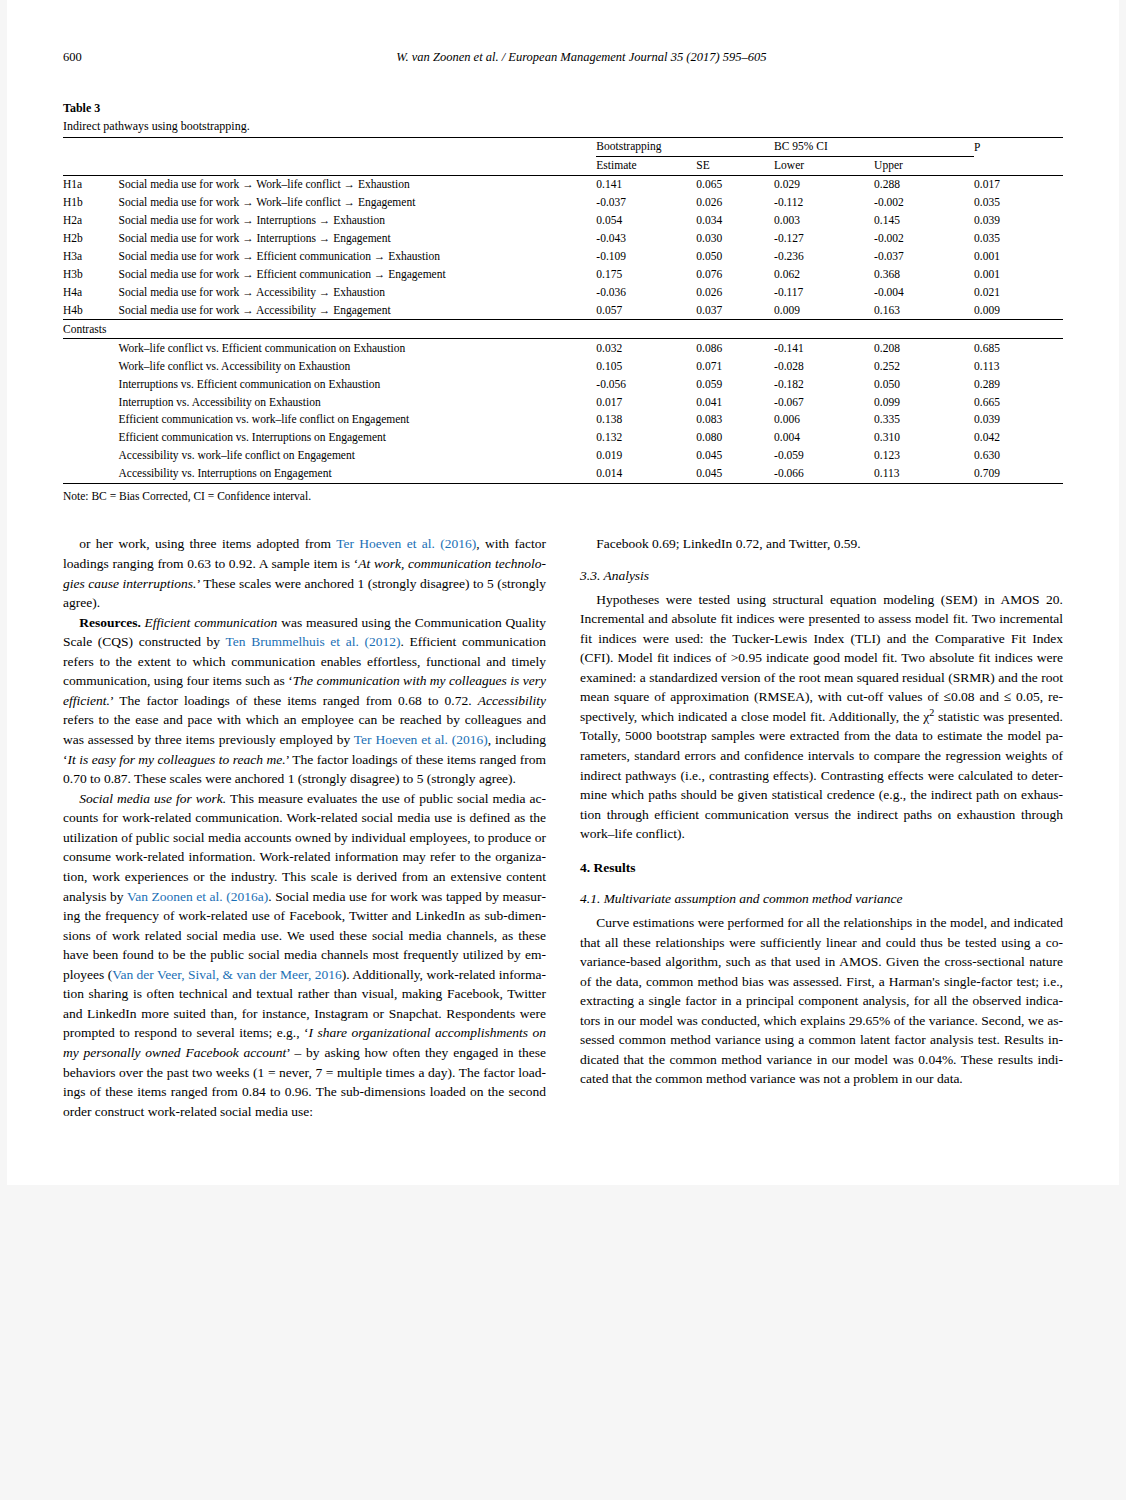600 W. van Zoonen et al. / European Management Journal 35 (2017) 595–605
Table 3 Indirect pathways using bootstrapping.
| | | Bootstrapping | BC 95% CI | P |
| --- | --- | --- | --- | --- |
| | | Estimate | SE | Lower | Upper | |
| H1a | Social media use for work → Work–life conflict → Exhaustion | 0.141 | 0.065 | 0.029 | 0.288 | 0.017 |
| H1b | Social media use for work → Work–life conflict → Engagement | -0.037 | 0.026 | -0.112 | -0.002 | 0.035 |
| H2a | Social media use for work → Interruptions → Exhaustion | 0.054 | 0.034 | 0.003 | 0.145 | 0.039 |
| H2b | Social media use for work → Interruptions → Engagement | -0.043 | 0.030 | -0.127 | -0.002 | 0.035 |
| H3a | Social media use for work → Efficient communication → Exhaustion | -0.109 | 0.050 | -0.236 | -0.037 | 0.001 |
| H3b | Social media use for work → Efficient communication → Engagement | 0.175 | 0.076 | 0.062 | 0.368 | 0.001 |
| H4a | Social media use for work → Accessibility → Exhaustion | -0.036 | 0.026 | -0.117 | -0.004 | 0.021 |
| H4b | Social media use for work → Accessibility → Engagement | 0.057 | 0.037 | 0.009 | 0.163 | 0.009 |
| Contrasts |
| | Work–life conflict vs. Efficient communication on Exhaustion | 0.032 | 0.086 | -0.141 | 0.208 | 0.685 |
| | Work–life conflict vs. Accessibility on Exhaustion | 0.105 | 0.071 | -0.028 | 0.252 | 0.113 |
| | Interruptions vs. Efficient communication on Exhaustion | -0.056 | 0.059 | -0.182 | 0.050 | 0.289 |
| | Interruption vs. Accessibility on Exhaustion | 0.017 | 0.041 | -0.067 | 0.099 | 0.665 |
| | Efficient communication vs. work–life conflict on Engagement | 0.138 | 0.083 | 0.006 | 0.335 | 0.039 |
| | Efficient communication vs. Interruptions on Engagement | 0.132 | 0.080 | 0.004 | 0.310 | 0.042 |
| | Accessibility vs. work–life conflict on Engagement | 0.019 | 0.045 | -0.059 | 0.123 | 0.630 |
| | Accessibility vs. Interruptions on Engagement | 0.014 | 0.045 | -0.066 | 0.113 | 0.709 |
Note: BC = Bias Corrected, CI = Confidence interval.
or her work, using three items adopted from Ter Hoeven et al. (2016), with factor loadings ranging from 0.63 to 0.92. A sample item is ‘At work, communication technologies cause interruptions.’ These scales were anchored 1 (strongly disagree) to 5 (strongly agree).
Resources. Efficient communication was measured using the Communication Quality Scale (CQS) constructed by Ten Brummelhuis et al. (2012). Efficient communication refers to the extent to which communication enables effortless, functional and timely communication, using four items such as ‘The communication with my colleagues is very efficient.’ The factor loadings of these items ranged from 0.68 to 0.72. Accessibility refers to the ease and pace with which an employee can be reached by colleagues and was assessed by three items previously employed by Ter Hoeven et al. (2016), including ‘It is easy for my colleagues to reach me.’ The factor loadings of these items ranged from 0.70 to 0.87. These scales were anchored 1 (strongly disagree) to 5 (strongly agree).
Social media use for work. This measure evaluates the use of public social media accounts for work-related communication. Work-related social media use is defined as the utilization of public social media accounts owned by individual employees, to produce or consume work-related information. Work-related information may refer to the organization, work experiences or the industry. This scale is derived from an extensive content analysis by Van Zoonen et al. (2016a). Social media use for work was tapped by measuring the frequency of work-related use of Facebook, Twitter and LinkedIn as sub-dimensions of work related social media use. We used these social media channels, as these have been found to be the public social media channels most frequently utilized by employees (Van der Veer, Sival, & van der Meer, 2016). Additionally, work-related information sharing is often technical and textual rather than visual, making Facebook, Twitter and LinkedIn more suited than, for instance, Instagram or Snapchat. Respondents were prompted to respond to several items; e.g., ‘I share organizational accomplishments on my personally owned Facebook account’ – by asking how often they engaged in these behaviors over the past two weeks (1 = never, 7 = multiple times a day). The factor loadings of these items ranged from 0.84 to 0.96. The sub-dimensions loaded on the second order construct work-related social media use:
Facebook 0.69; LinkedIn 0.72, and Twitter, 0.59.
3.3. Analysis
Hypotheses were tested using structural equation modeling (SEM) in AMOS 20. Incremental and absolute fit indices were presented to assess model fit. Two incremental fit indices were used: the Tucker-Lewis Index (TLI) and the Comparative Fit Index (CFI). Model fit indices of >0.95 indicate good model fit. Two absolute fit indices were examined: a standardized version of the root mean squared residual (SRMR) and the root mean square of approximation (RMSEA), with cut-off values of ≤0.08 and ≤ 0.05, respectively, which indicated a close model fit. Additionally, the χ2 statistic was presented. Totally, 5000 bootstrap samples were extracted from the data to estimate the model parameters, standard errors and confidence intervals to compare the regression weights of indirect pathways (i.e., contrasting effects). Contrasting effects were calculated to determine which paths should be given statistical credence (e.g., the indirect path on exhaustion through efficient communication versus the indirect paths on exhaustion through work–life conflict).
4. Results
4.1. Multivariate assumption and common method variance
Curve estimations were performed for all the relationships in the model, and indicated that all these relationships were sufficiently linear and could thus be tested using a covariance-based algorithm, such as that used in AMOS. Given the cross-sectional nature of the data, common method bias was assessed. First, a Harman's single-factor test; i.e., extracting a single factor in a principal component analysis, for all the observed indicators in our model was conducted, which explains 29.65% of the variance. Second, we assessed common method variance using a common latent factor analysis test. Results indicated that the common method variance in our model was 0.04%. These results indicated that the common method variance was not a problem in our data.